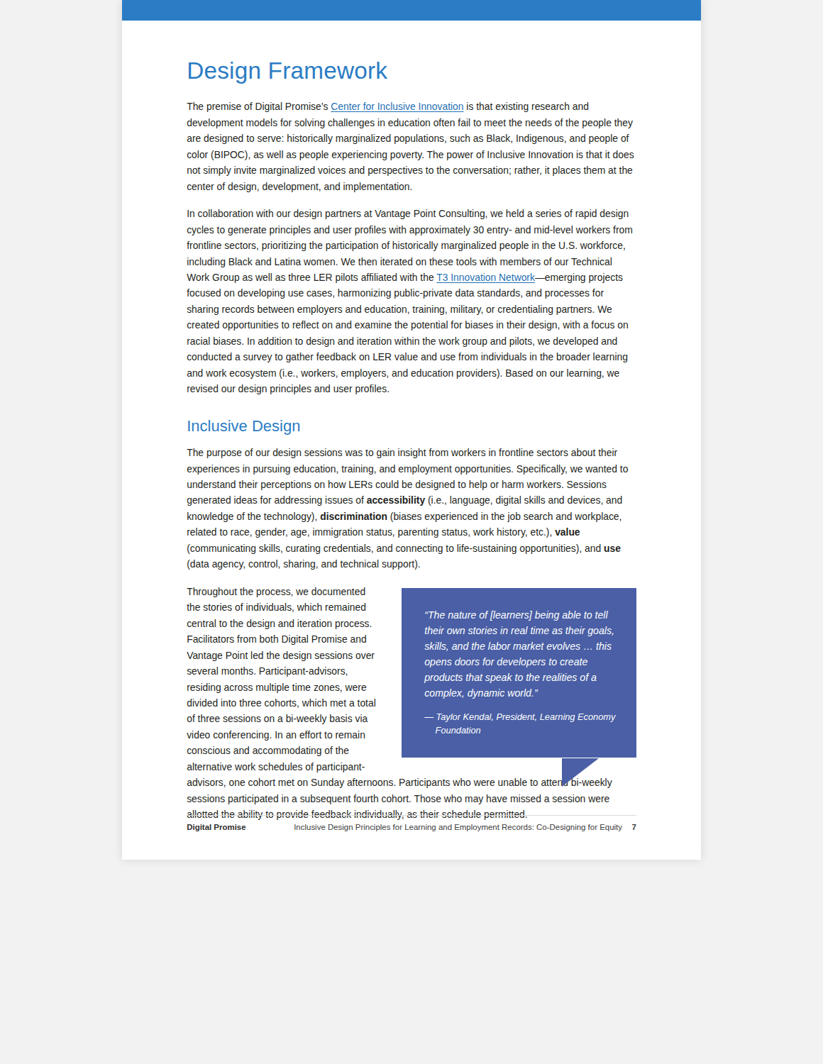Design Framework
The premise of Digital Promise’s Center for Inclusive Innovation is that existing research and development models for solving challenges in education often fail to meet the needs of the people they are designed to serve: historically marginalized populations, such as Black, Indigenous, and people of color (BIPOC), as well as people experiencing poverty. The power of Inclusive Innovation is that it does not simply invite marginalized voices and perspectives to the conversation; rather, it places them at the center of design, development, and implementation.
In collaboration with our design partners at Vantage Point Consulting, we held a series of rapid design cycles to generate principles and user profiles with approximately 30 entry- and mid-level workers from frontline sectors, prioritizing the participation of historically marginalized people in the U.S. workforce, including Black and Latina women. We then iterated on these tools with members of our Technical Work Group as well as three LER pilots affiliated with the T3 Innovation Network—emerging projects focused on developing use cases, harmonizing public-private data standards, and processes for sharing records between employers and education, training, military, or credentialing partners. We created opportunities to reflect on and examine the potential for biases in their design, with a focus on racial biases. In addition to design and iteration within the work group and pilots, we developed and conducted a survey to gather feedback on LER value and use from individuals in the broader learning and work ecosystem (i.e., workers, employers, and education providers). Based on our learning, we revised our design principles and user profiles.
Inclusive Design
The purpose of our design sessions was to gain insight from workers in frontline sectors about their experiences in pursuing education, training, and employment opportunities. Specifically, we wanted to understand their perceptions on how LERs could be designed to help or harm workers. Sessions generated ideas for addressing issues of accessibility (i.e., language, digital skills and devices, and knowledge of the technology), discrimination (biases experienced in the job search and workplace, related to race, gender, age, immigration status, parenting status, work history, etc.), value (communicating skills, curating credentials, and connecting to life-sustaining opportunities), and use (data agency, control, sharing, and technical support).
“The nature of [learners] being able to tell their own stories in real time as their goals, skills, and the labor market evolves … this opens doors for developers to create products that speak to the realities of a complex, dynamic world.”
— Taylor Kendal, President, Learning EconomyFoundation
Throughout the process, we documented the stories of individuals, which remained central to the design and iteration process. Facilitators from both Digital Promise and Vantage Point led the design sessions over several months. Participant-advisors, residing across multiple time zones, were divided into three cohorts, which met a total of three sessions on a bi-weekly basis via video conferencing. In an effort to remain conscious and accommodating of the alternative work schedules of participant-advisors, one cohort met on Sunday afternoons. Participants who were unable to attend bi-weekly sessions participated in a subsequent fourth cohort. Those who may have missed a session were allotted the ability to provide feedback individually, as their schedule permitted.
Digital Promise
Inclusive Design Principles for Learning and Employment Records: Co-Designing for Equity7